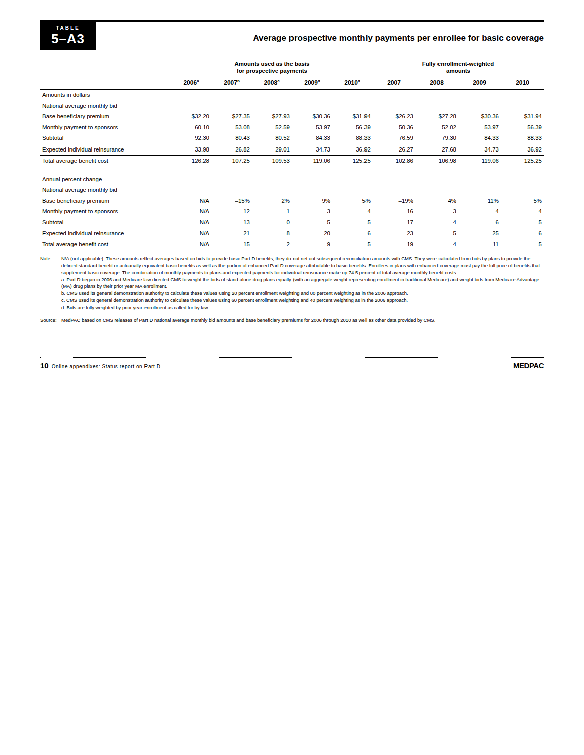TABLE 5–A3
Average prospective monthly payments per enrollee for basic coverage
| | Amounts used as the basis for prospective payments | Fully enrollment-weighted amounts |
| | 2006 a | 2007 b | 2008 c | 2009 d | 2010 d | 2007 | 2008 | 2009 | 2010 |
| Amounts in dollars | |
| National average monthly bid | |
| Base beneficiary premium | $32.20 | $27.35 | $27.93 | $30.36 | $31.94 | $26.23 | $27.28 | $30.36 | $31.94 |
| Monthly payment to sponsors | 60.10 | 53.08 | 52.59 | 53.97 | 56.39 | 50.36 | 52.02 | 53.97 | 56.39 |
| Subtotal | 92.30 | 80.43 | 80.52 | 84.33 | 88.33 | 76.59 | 79.30 | 84.33 | 88.33 |
| Expected individual reinsurance | 33.98 | 26.82 | 29.01 | 34.73 | 36.92 | 26.27 | 27.68 | 34.73 | 36.92 |
| Total average benefit cost | 126.28 | 107.25 | 109.53 | 119.06 | 125.25 | 102.86 | 106.98 | 119.06 | 125.25 |
| Annual percent change | |
| National average monthly bid | |
| Base beneficiary premium | N/A | –15% | 2% | 9% | 5% | –19% | 4% | 11% | 5% |
| Monthly payment to sponsors | N/A | –12 | –1 | 3 | 4 | –16 | 3 | 4 | 4 |
| Subtotal | N/A | –13 | 0 | 5 | 5 | –17 | 4 | 6 | 5 |
| Expected individual reinsurance | N/A | –21 | 8 | 20 | 6 | –23 | 5 | 25 | 6 |
| Total average benefit cost | N/A | –15 | 2 | 9 | 5 | –19 | 4 | 11 | 5 |
Note:
N/A (not applicable). These amounts reflect averages based on bids to provide basic Part D benefits; they do not net out subsequent reconciliation amounts with CMS. They were calculated from bids by plans to provide the defined standard benefit or actuarially equivalent basic benefits as well as the portion of enhanced Part D coverage attributable to basic benefits. Enrollees in plans with enhanced coverage must pay the full price of benefits that supplement basic coverage. The combination of monthly payments to plans and expected payments for individual reinsurance make up 74.5 percent of total average monthly benefit costs.
a. Part D began in 2006 and Medicare law directed CMS to weight the bids of stand-alone drug plans equally (with an aggregate weight representing enrollment in traditional Medicare) and weight bids from Medicare Advantage (MA) drug plans by their prior year MA enrollment.
b. CMS used its general demonstration authority to calculate these values using 20 percent enrollment weighting and 80 percent weighting as in the 2006 approach.
c. CMS used its general demonstration authority to calculate these values using 60 percent enrollment weighting and 40 percent weighting as in the 2006 approach.
d. Bids are fully weighted by prior year enrollment as called for by law.
Source:
MedPAC based on CMS releases of Part D national average monthly bid amounts and base beneficiary premiums for 2006 through 2010 as well as other data provided by CMS.
10 Online appendixes: Status report on Part D
MED PAC